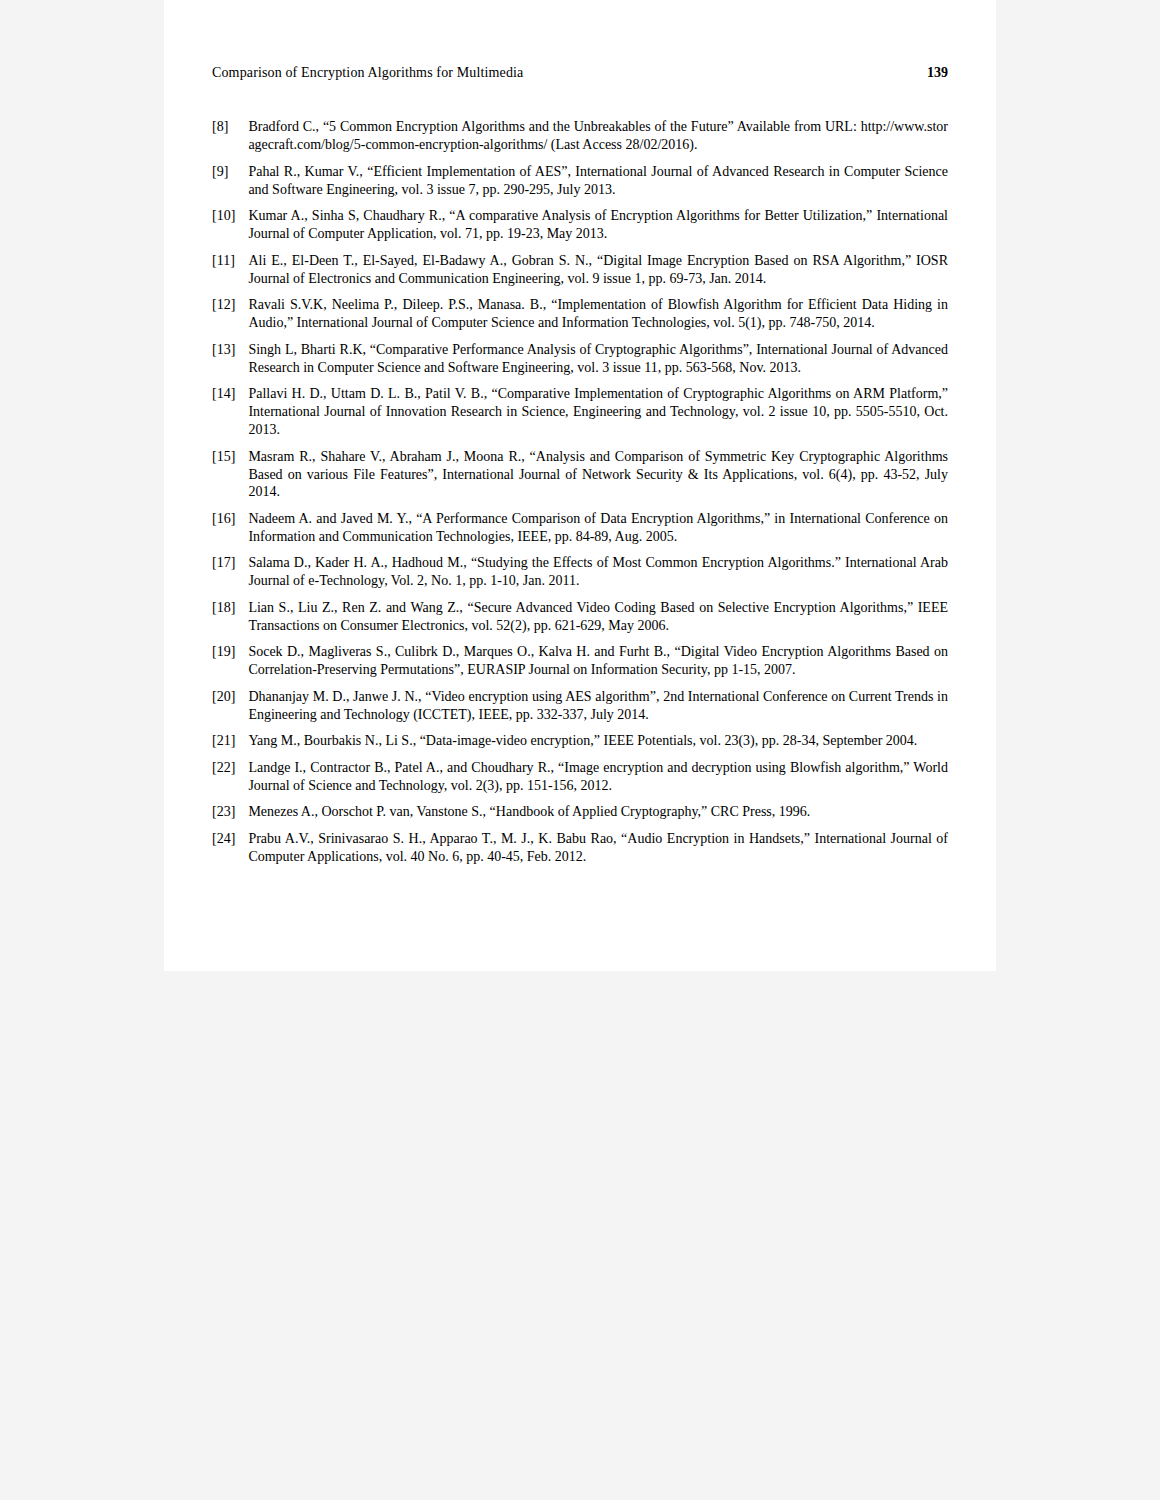Comparison of Encryption Algorithms for Multimedia 139
[8] Bradford C., “5 Common Encryption Algorithms and the Unbreakables of the Future” Available from URL: http://www.storagecraft.com/blog/5-common-encryption-algorithms/ (Last Access 28/02/2016).
[9] Pahal R., Kumar V., “Efficient Implementation of AES”, International Journal of Advanced Research in Computer Science and Software Engineering, vol. 3 issue 7, pp. 290-295, July 2013.
[10] Kumar A., Sinha S, Chaudhary R., “A comparative Analysis of Encryption Algorithms for Better Utilization,” International Journal of Computer Application, vol. 71, pp. 19-23, May 2013.
[11] Ali E., El-Deen T., El-Sayed, El-Badawy A., Gobran S. N., “Digital Image Encryption Based on RSA Algorithm,” IOSR Journal of Electronics and Communication Engineering, vol. 9 issue 1, pp. 69-73, Jan. 2014.
[12] Ravali S.V.K, Neelima P., Dileep. P.S., Manasa. B., “Implementation of Blowfish Algorithm for Efficient Data Hiding in Audio,” International Journal of Computer Science and Information Technologies, vol. 5(1), pp. 748-750, 2014.
[13] Singh L, Bharti R.K, “Comparative Performance Analysis of Cryptographic Algorithms”, International Journal of Advanced Research in Computer Science and Software Engineering, vol. 3 issue 11, pp. 563-568, Nov. 2013.
[14] Pallavi H. D., Uttam D. L. B., Patil V. B., “Comparative Implementation of Cryptographic Algorithms on ARM Platform,” International Journal of Innovation Research in Science, Engineering and Technology, vol. 2 issue 10, pp. 5505-5510, Oct. 2013.
[15] Masram R., Shahare V., Abraham J., Moona R., “Analysis and Comparison of Symmetric Key Cryptographic Algorithms Based on various File Features”, International Journal of Network Security & Its Applications, vol. 6(4), pp. 43-52, July 2014.
[16] Nadeem A. and Javed M. Y., “A Performance Comparison of Data Encryption Algorithms,” in International Conference on Information and Communication Technologies, IEEE, pp. 84-89, Aug. 2005.
[17] Salama D., Kader H. A., Hadhoud M., “Studying the Effects of Most Common Encryption Algorithms.” International Arab Journal of e-Technology, Vol. 2, No. 1, pp. 1-10, Jan. 2011.
[18] Lian S., Liu Z., Ren Z. and Wang Z., “Secure Advanced Video Coding Based on Selective Encryption Algorithms,” IEEE Transactions on Consumer Electronics, vol. 52(2), pp. 621-629, May 2006.
[19] Socek D., Magliveras S., Culibrk D., Marques O., Kalva H. and Furht B., “Digital Video Encryption Algorithms Based on Correlation-Preserving Permutations”, EURASIP Journal on Information Security, pp 1-15, 2007.
[20] Dhananjay M. D., Janwe J. N., “Video encryption using AES algorithm”, 2nd International Conference on Current Trends in Engineering and Technology (ICCTET), IEEE, pp. 332-337, July 2014.
[21] Yang M., Bourbakis N., Li S., “Data-image-video encryption,” IEEE Potentials, vol. 23(3), pp. 28-34, September 2004.
[22] Landge I., Contractor B., Patel A., and Choudhary R., “Image encryption and decryption using Blowfish algorithm,” World Journal of Science and Technology, vol. 2(3), pp. 151-156, 2012.
[23] Menezes A., Oorschot P. van, Vanstone S., “Handbook of Applied Cryptography,” CRC Press, 1996.
[24] Prabu A.V., Srinivasarao S. H., Apparao T., M. J., K. Babu Rao, “Audio Encryption in Handsets,” International Journal of Computer Applications, vol. 40 No. 6, pp. 40-45, Feb. 2012.